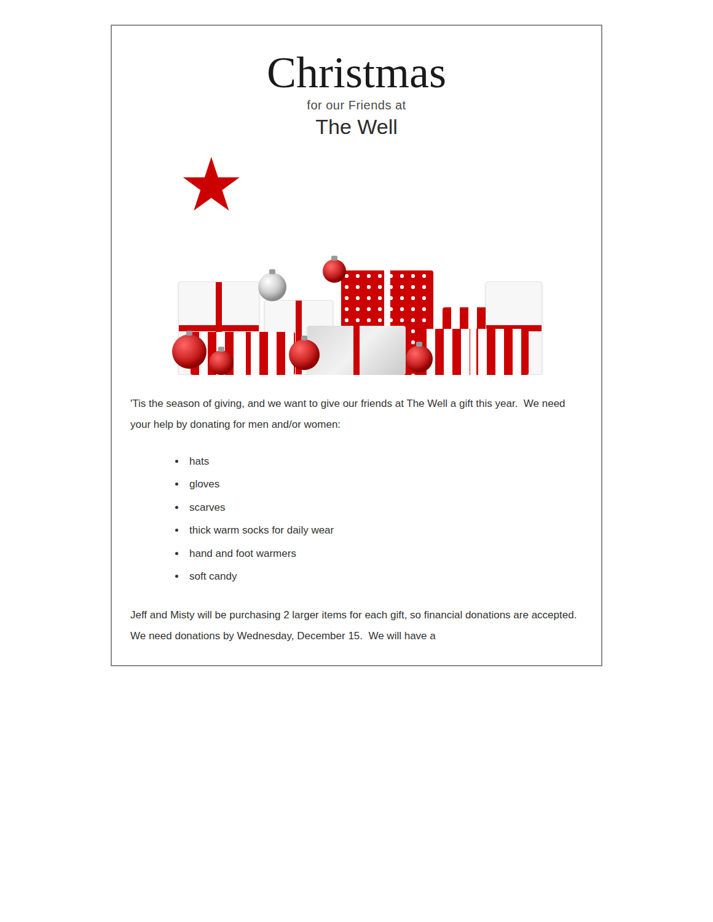Christmas
for our Friends at
The Well
'Tis the season of giving, and we want to give our friends at The Well a gift this year. We need your help by donating for men and/or women:
hats
gloves
scarves
thick warm socks for daily wear
hand and foot warmers
soft candy
Jeff and Misty will be purchasing 2 larger items for each gift, so financial donations are accepted. We need donations by Wednesday, December 15. We will have a